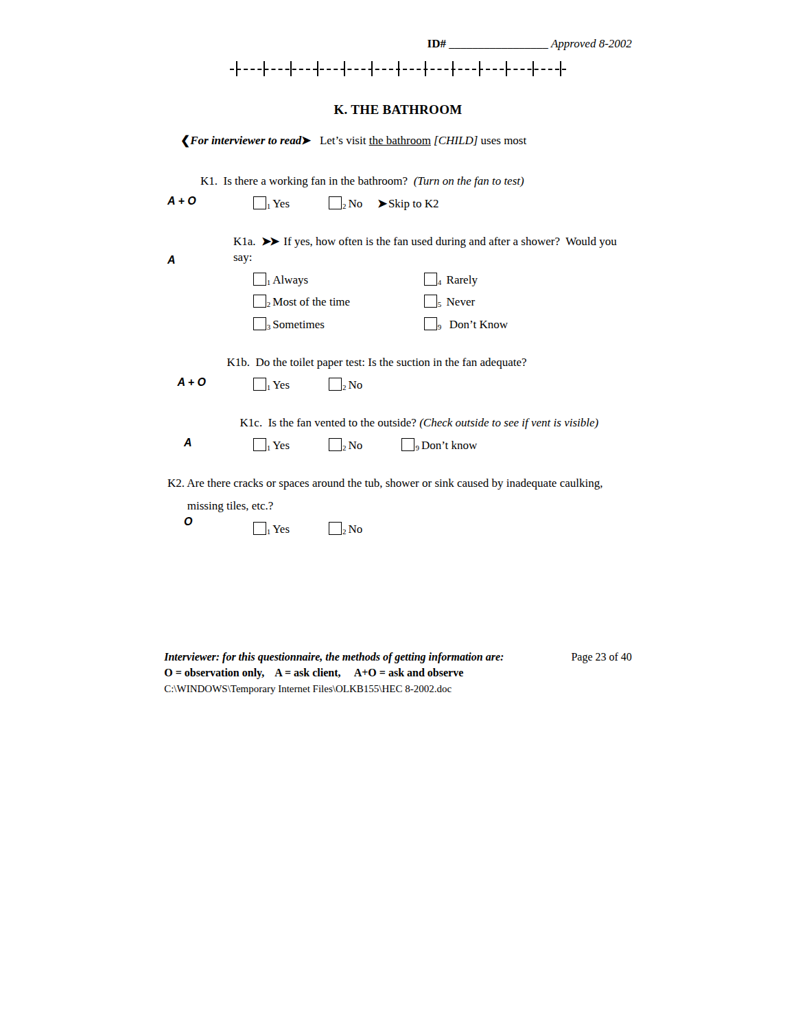ID# _________________ Approved 8-2002
K. THE BATHROOM
❮For interviewer to read➤ Let’s visit the bathroom [CHILD] uses most
A + O
K1. Is there a working fan in the bathroom? (Turn on the fan to test)
1 Yes 2 No ➤Skip to K2
A
K1a. ➤➤ If yes, how often is the fan used during and after a shower? Would you say:
1 Always 4 Rarely
2 Most of the time 5 Never
3 Sometimes 9 Don’t Know
A + O
K1b. Do the toilet paper test: Is the suction in the fan adequate?
1 Yes 2 No
A
K1c. Is the fan vented to the outside? (Check outside to see if vent is visible)
1 Yes 2 No 9 Don’t know
O
K2. Are there cracks or spaces around the tub, shower or sink caused by inadequate caulking,
missing tiles, etc.?
1 Yes 2 No
Interviewer: for this questionnaire, the methods of getting information are: Page 23 of 40 O = observation only, A = ask client, A+O = ask and observe C:\WINDOWS\Temporary Internet Files\OLKB155\HEC 8-2002.doc